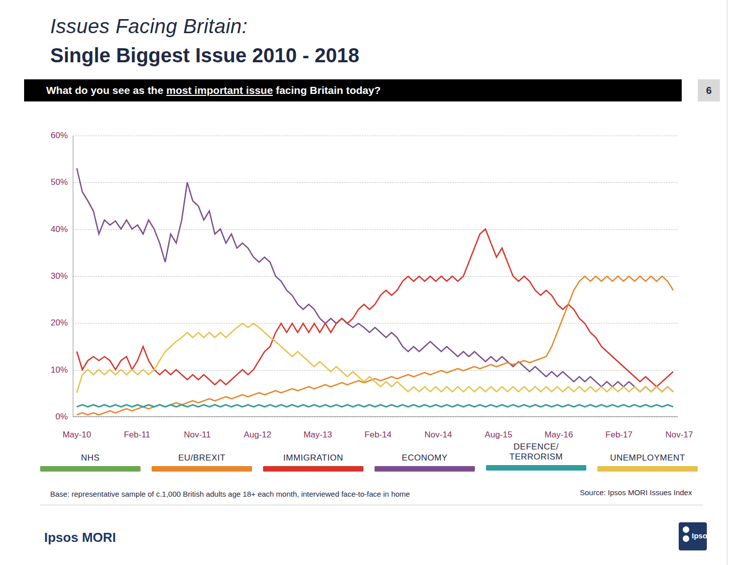Issues Facing Britain:
Single Biggest Issue 2010 - 2018
What do you see as the most important issue facing Britain today?
6
60%
50%
40%
30%
20%
10%
0%
May-10
Feb-11
Nov-11
Aug-12
May-13
Feb-14
Nov-14
Aug-15
May-16
Feb-17
Nov-17
NHS
EU/BREXIT
IMMIGRATION
ECONOMY
DEFENCE/
TERRORISM
UNEMPLOYMENT
Base: representative sample of c.1,000 British adults age 18+ each month, interviewed face-to-face in home
Source: Ipsos MORI Issues Index
Ipsos MORI
Ipsos